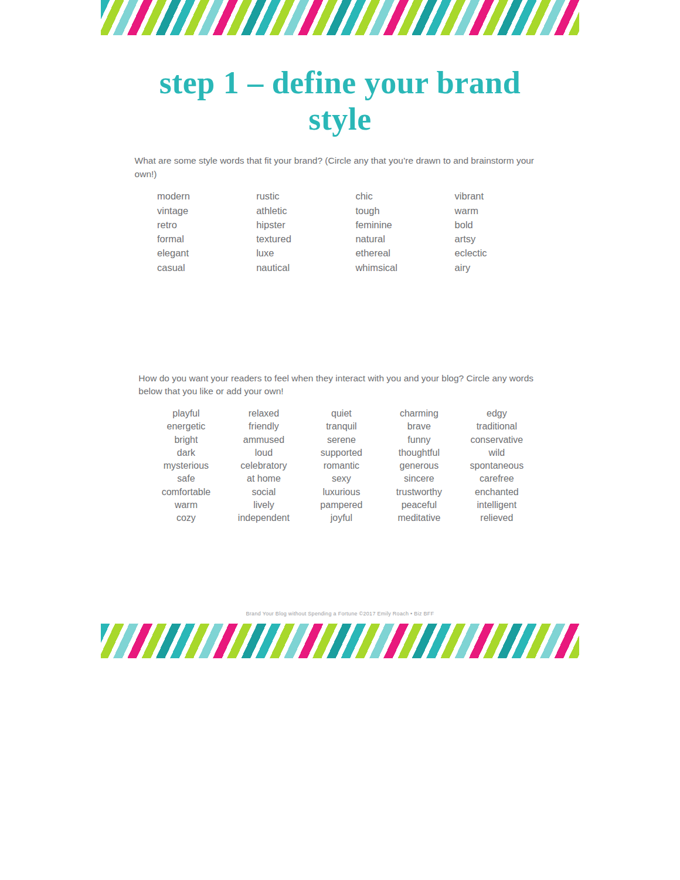step 1 – define your brand style
What are some style words that fit your brand? (Circle any that you’re drawn to and brainstorm your own!)
modern rustic chic vibrant vintage athletic tough warm retro hipster feminine bold formal textured natural artsy elegant luxe ethereal eclectic casual nautical whimsical airy
How do you want your readers to feel when they interact with you and your blog? Circle any words below that you like or add your own!
playful relaxed quiet charming edgy energetic friendly tranquil brave traditional bright ammused serene funny conservative dark loud supported thoughtful wild mysterious celebratory romantic generous spontaneous safe at home sexy sincere carefree comfortable social luxurious trustworthy enchanted warm lively pampered peaceful intelligent cozy independent joyful meditative relieved
Brand Your Blog without Spending a Fortune ©2017 Emily Roach • Biz BFF